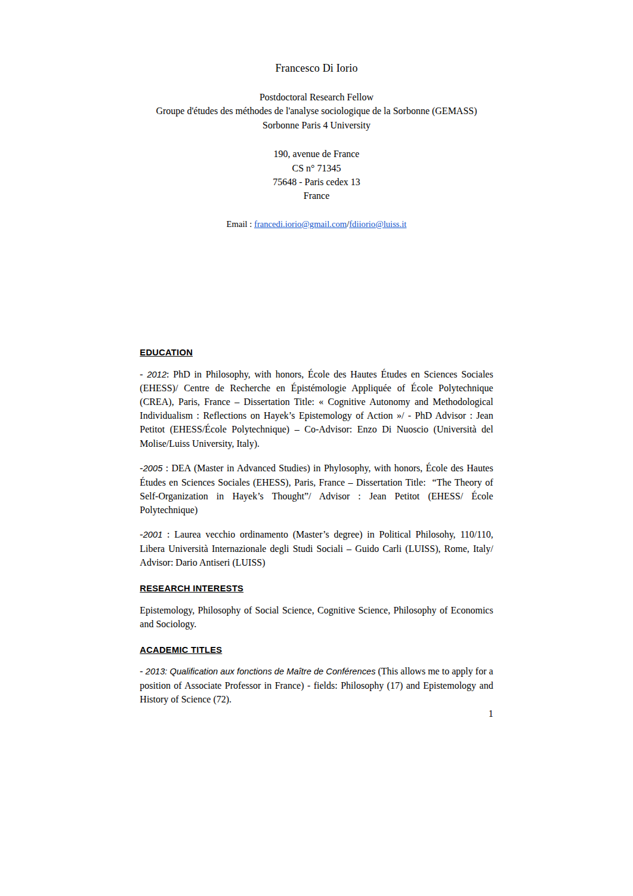Francesco Di Iorio
Postdoctoral Research Fellow
Groupe d'études des méthodes de l'analyse sociologique de la Sorbonne (GEMASS)
Sorbonne Paris 4 University
190, avenue de France
CS n° 71345
75648 - Paris cedex 13
France
Email : francedi.iorio@gmail.com/fdiiorio@luiss.it
Education
- 2012: PhD in Philosophy, with honors, École des Hautes Études en Sciences Sociales (EHESS)/ Centre de Recherche en Épistémologie Appliquée of École Polytechnique (CREA), Paris, France – Dissertation Title: « Cognitive Autonomy and Methodological Individualism : Reflections on Hayek’s Epistemology of Action »/ - PhD Advisor : Jean Petitot (EHESS/École Polytechnique) – Co-Advisor: Enzo Di Nuoscio (Università del Molise/Luiss University, Italy).
-2005 : DEA (Master in Advanced Studies) in Phylosophy, with honors, École des Hautes Études en Sciences Sociales (EHESS), Paris, France – Dissertation Title: “The Theory of Self-Organization in Hayek’s Thought”/ Advisor : Jean Petitot (EHESS/ École Polytechnique)
-2001 : Laurea vecchio ordinamento (Master’s degree) in Political Philosohy, 110/110, Libera Università Internazionale degli Studi Sociali – Guido Carli (LUISS), Rome, Italy/ Advisor: Dario Antiseri (LUISS)
Research Interests
Epistemology, Philosophy of Social Science, Cognitive Science, Philosophy of Economics and Sociology.
Academic Titles
- 2013: Qualification aux fonctions de Maître de Conférences (This allows me to apply for a position of Associate Professor in France) - fields: Philosophy (17) and Epistemology and History of Science (72).
1